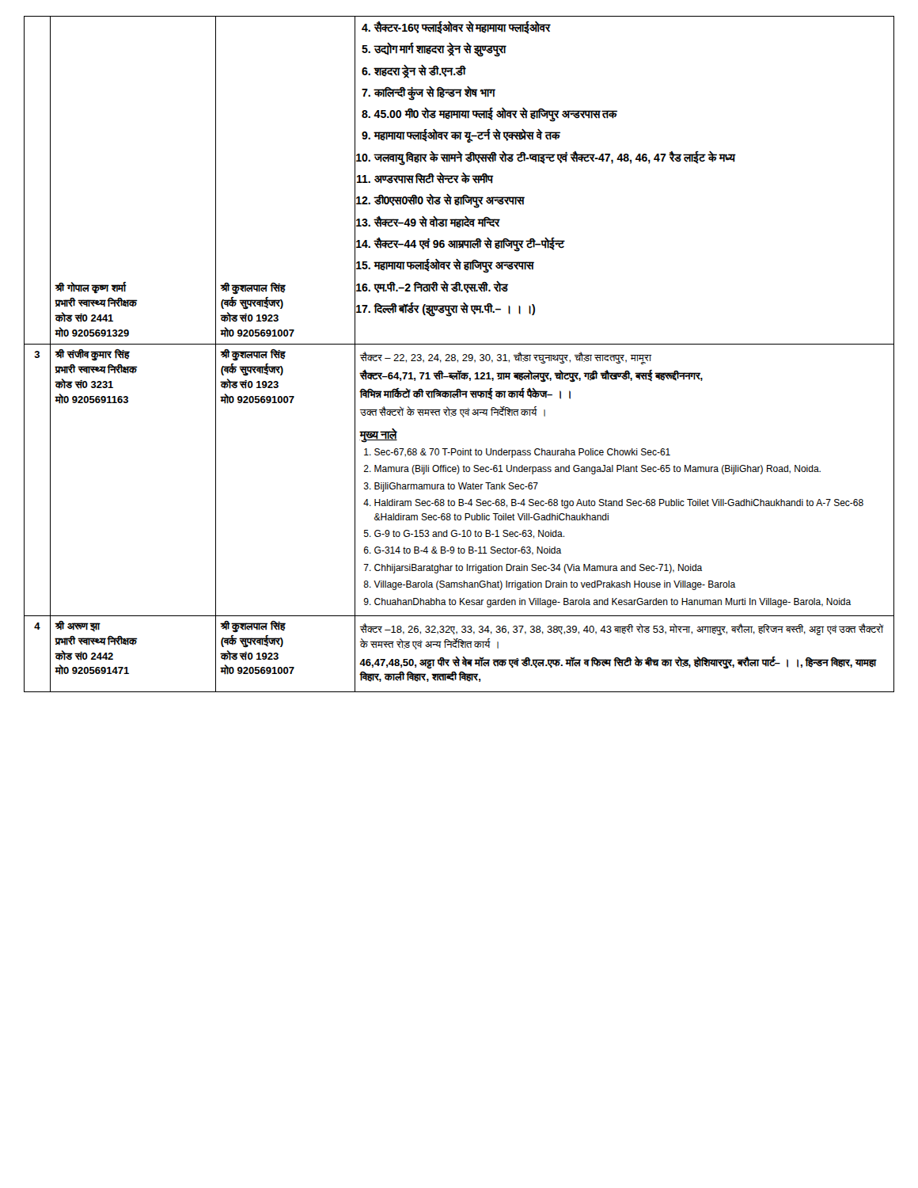| | श्री गोपाल कृष्ण शर्मा प्रभारी स्वास्थ्य निरीक्षक कोड सं0 2441 मो0 9205691329 | श्री कुशलपाल सिंह (वर्क सुपरवाईजर) कोड सं0 1923 मो0 9205691007 | सैक्टर-16ए फ्लाईओवर से महामाया फ्लाईओवर उद्योग मार्ग शाहदरा ड्रेन से झुण्डपुरा शहदरा ड्रेन से डी.एन.डी कालिन्दी कुंज से हिन्डन शेष भाग 45.00 मी0 रोड महामाया फ्लाई ओवर से हाजिपुर अन्डरपास तक महामाया फ्लाईओवर का यू–टर्न से एक्सप्रेस वे तक जलवायु विहार के सामने डीएससी रोड टी-प्वाइन्ट एवं सैक्टर-47, 48, 46, 47 रैड लाईट के मध्य अण्डरपास सिटी सेन्टर के समीप डी0एस0सी0 रोड से हाजिपुर अन्डरपास सैक्टर–49 से वोडा महादेव मन्दिर सैक्टर–44 एवं 96 आम्रपाली से हाजिपुर टी–पोईन्ट महामाया फलाईओवर से हाजिपुर अन्डरपास एम.पी.–2 निठारी से डी.एस.सी. रोड दिल्ली बॉर्डर (झुण्डपुरा से एम.पी.– । । ।) |
| 3 | श्री संजीव कुमार सिंह प्रभारी स्वास्थ्य निरीक्षक कोड सं0 3231 मो0 9205691163 | श्री कुशलपाल सिंह (वर्क सुपरवाईजर) कोड सं0 1923 मो0 9205691007 | सैक्टर – 22, 23, 24, 28, 29, 30, 31, चौड़ा रघुनाथपुर, चौड़ा सादतपुर, मामूरा सैक्टर–64,71, 71 सी–ब्लॉक, 121, ग्राम बहलोलपुर, चोटपुर, गढ़ी चौखण्डी, बसई बहरूद्दीननगर, विभिन्न मार्किटों की रात्रिकालीन सफाई का कार्य पैकेज– । । उक्त सैक्टरों के समस्त रोड़ एवं अन्य निर्देशित कार्य । मुख्य नाले Sec-67,68 & 70 T-Point to Underpass Chauraha Police Chowki Sec-61 Mamura (Bijli Office) to Sec-61 Underpass and GangaJal Plant Sec-65 to Mamura (BijliGhar) Road, Noida. BijliGharmamura to Water Tank Sec-67 Haldiram Sec-68 to B-4 Sec-68, B-4 Sec-68 tgo Auto Stand Sec-68 Public Toilet Vill-GadhiChaukhandi to A-7 Sec-68 &Haldiram Sec-68 to Public Toilet Vill-GadhiChaukhandi G-9 to G-153 and G-10 to B-1 Sec-63, Noida. G-314 to B-4 & B-9 to B-11 Sector-63, Noida ChhijarsiBaratghar to Irrigation Drain Sec-34 (Via Mamura and Sec-71), Noida Village-Barola (SamshanGhat) Irrigation Drain to vedPrakash House in Village- Barola ChuahanDhabha to Kesar garden in Village- Barola and KesarGarden to Hanuman Murti In Village- Barola, Noida |
| 4 | श्री अरूण झा प्रभारी स्वास्थ्य निरीक्षक कोड सं0 2442 मो0 9205691471 | श्री कुशलपाल सिंह (वर्क सुपरवाईजर) कोड सं0 1923 मो0 9205691007 | सैक्टर –18, 26, 32,32ए, 33, 34, 36, 37, 38, 38ए,39, 40, 43 बाहरी रोड 53, मोरना, अगाहपुर, बरौला, हरिजन बस्ती, अट्टा एवं उक्त सैक्टरों के समस्त रोड़ एवं अन्य निर्देशित कार्य । 46,47,48,50, अट्टा पीर से वेब मॉल तक एवं डी.एल.एफ. मॉल व फिल्म सिटी के बीच का रोड़, होशियारपुर, बरौला पार्ट– । ।, हिन्डन विहार, यामहा विहार, काली विहार, शताब्दी विहार, |